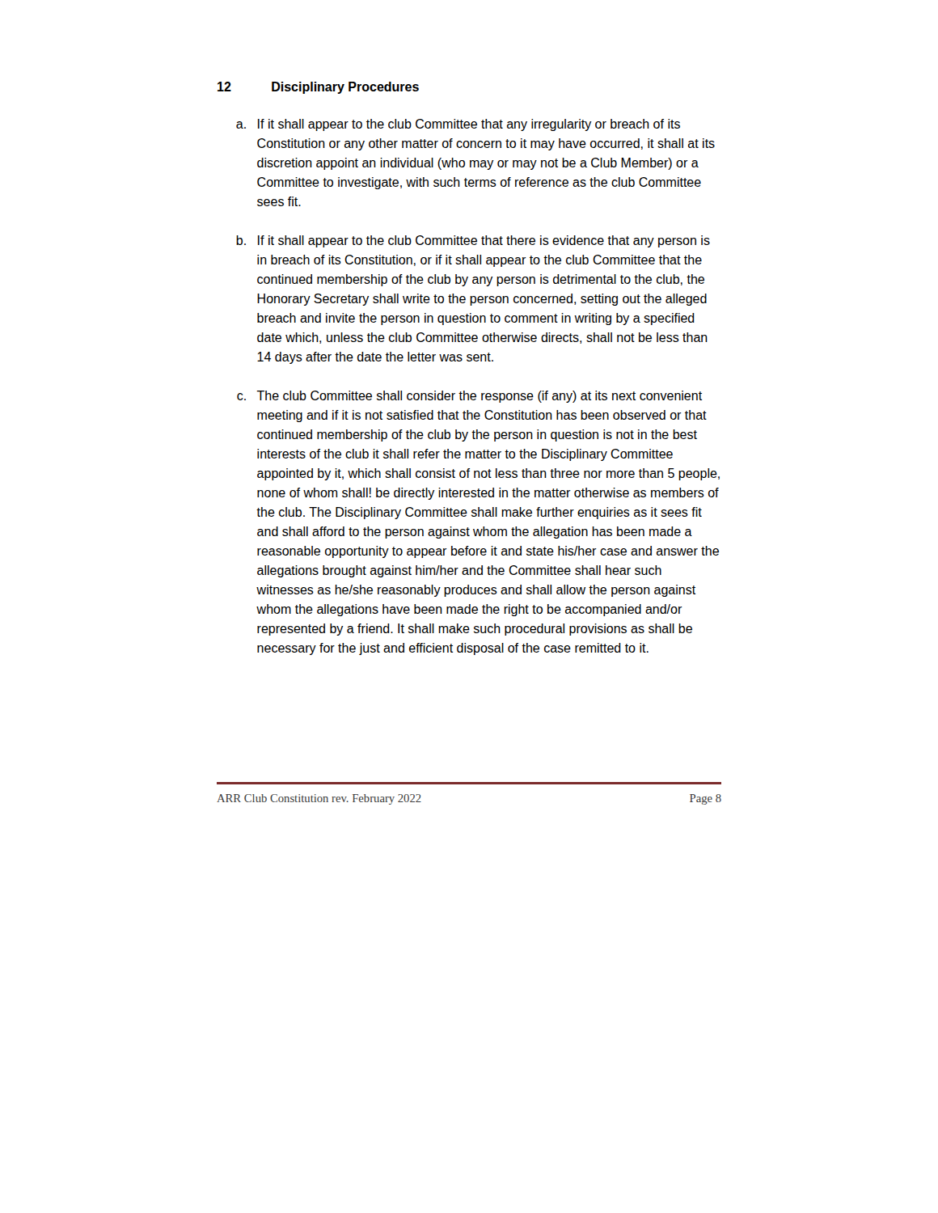12 Disciplinary Procedures
If it shall appear to the club Committee that any irregularity or breach of its Constitution or any other matter of concern to it may have occurred, it shall at its discretion appoint an individual (who may or may not be a Club Member) or a Committee to investigate, with such terms of reference as the club Committee sees fit.
If it shall appear to the club Committee that there is evidence that any person is in breach of its Constitution, or if it shall appear to the club Committee that the continued membership of the club by any person is detrimental to the club, the Honorary Secretary shall write to the person concerned, setting out the alleged breach and invite the person in question to comment in writing by a specified date which, unless the club Committee otherwise directs, shall not be less than 14 days after the date the letter was sent.
The club Committee shall consider the response (if any) at its next convenient meeting and if it is not satisfied that the Constitution has been observed or that continued membership of the club by the person in question is not in the best interests of the club it shall refer the matter to the Disciplinary Committee appointed by it, which shall consist of not less than three nor more than 5 people, none of whom shall! be directly interested in the matter otherwise as members of the club. The Disciplinary Committee shall make further enquiries as it sees fit and shall afford to the person against whom the allegation has been made a reasonable opportunity to appear before it and state his/her case and answer the allegations brought against him/her and the Committee shall hear such witnesses as he/she reasonably produces and shall allow the person against whom the allegations have been made the right to be accompanied and/or represented by a friend. It shall make such procedural provisions as shall be necessary for the just and efficient disposal of the case remitted to it.
ARR Club Constitution rev. February 2022 Page 8